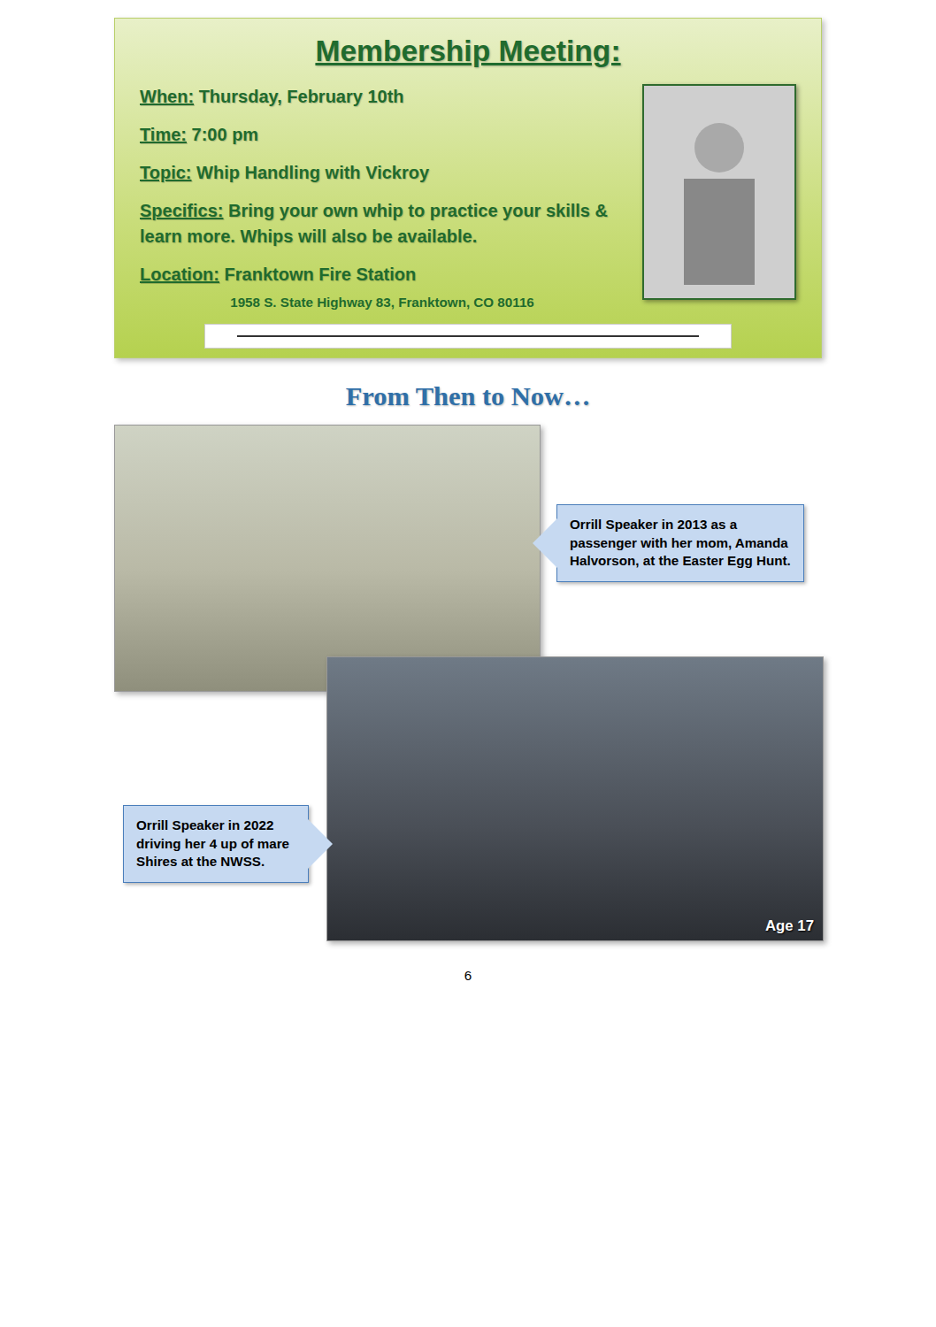Membership Meeting:
When: Thursday, February 10th
Time: 7:00 pm
Topic: Whip Handling with Vickroy
Specifics: Bring your own whip to practice your skills & learn more. Whips will also be available.
Location: Franktown Fire Station
1958 S. State Highway 83, Franktown, CO 80116
From Then to Now…
Age 8
Orrill Speaker in 2013 as a passenger with her mom, Amanda Halvorson, at the Easter Egg Hunt.
Age 17
Orrill Speaker in 2022 driving her 4 up of mare Shires at the NWSS.
6